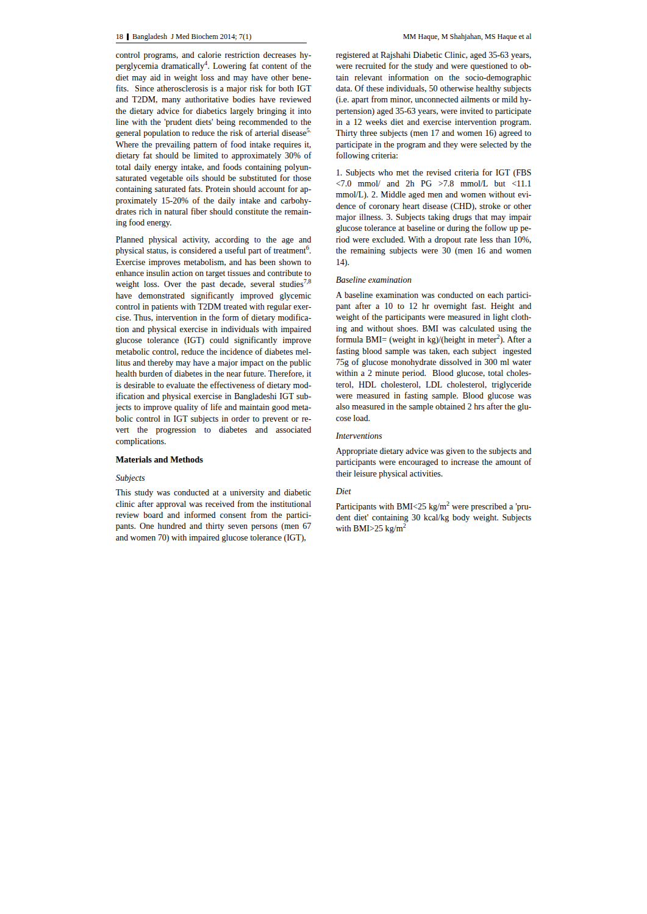18 Bangladesh J Med Biochem 2014; 7(1)
MM Haque, M Shahjahan, MS Haque et al
control programs, and calorie restriction decreases hyperglycemia dramatically4. Lowering fat content of the diet may aid in weight loss and may have other benefits. Since atherosclerosis is a major risk for both IGT and T2DM, many authoritative bodies have reviewed the dietary advice for diabetics largely bringing it into line with the 'prudent diets' being recommended to the general population to reduce the risk of arterial disease5. Where the prevailing pattern of food intake requires it, dietary fat should be limited to approximately 30% of total daily energy intake, and foods containing polyunsaturated vegetable oils should be substituted for those containing saturated fats. Protein should account for approximately 15-20% of the daily intake and carbohydrates rich in natural fiber should constitute the remaining food energy.
Planned physical activity, according to the age and physical status, is considered a useful part of treatment6. Exercise improves metabolism, and has been shown to enhance insulin action on target tissues and contribute to weight loss. Over the past decade, several studies7,8 have demonstrated significantly improved glycemic control in patients with T2DM treated with regular exercise. Thus, intervention in the form of dietary modification and physical exercise in individuals with impaired glucose tolerance (IGT) could significantly improve metabolic control, reduce the incidence of diabetes mellitus and thereby may have a major impact on the public health burden of diabetes in the near future. Therefore, it is desirable to evaluate the effectiveness of dietary modification and physical exercise in Bangladeshi IGT subjects to improve quality of life and maintain good metabolic control in IGT subjects in order to prevent or revert the progression to diabetes and associated complications.
Materials and Methods
Subjects
This study was conducted at a university and diabetic clinic after approval was received from the institutional review board and informed consent from the participants. One hundred and thirty seven persons (men 67 and women 70) with impaired glucose tolerance (IGT),
registered at Rajshahi Diabetic Clinic, aged 35-63 years, were recruited for the study and were questioned to obtain relevant information on the socio-demographic data. Of these individuals, 50 otherwise healthy subjects (i.e. apart from minor, unconnected ailments or mild hypertension) aged 35-63 years, were invited to participate in a 12 weeks diet and exercise intervention program. Thirty three subjects (men 17 and women 16) agreed to participate in the program and they were selected by the following criteria:
1. Subjects who met the revised criteria for IGT (FBS <7.0 mmol/ and 2h PG >7.8 mmol/L but <11.1 mmol/L). 2. Middle aged men and women without evidence of coronary heart disease (CHD), stroke or other major illness. 3. Subjects taking drugs that may impair glucose tolerance at baseline or during the follow up period were excluded. With a dropout rate less than 10%, the remaining subjects were 30 (men 16 and women 14).
Baseline examination
A baseline examination was conducted on each participant after a 10 to 12 hr overnight fast. Height and weight of the participants were measured in light clothing and without shoes. BMI was calculated using the formula BMI= (weight in kg)/(height in meter2). After a fasting blood sample was taken, each subject ingested 75g of glucose monohydrate dissolved in 300 ml water within a 2 minute period. Blood glucose, total cholesterol, HDL cholesterol, LDL cholesterol, triglyceride were measured in fasting sample. Blood glucose was also measured in the sample obtained 2 hrs after the glucose load.
Interventions
Appropriate dietary advice was given to the subjects and participants were encouraged to increase the amount of their leisure physical activities.
Diet
Participants with BMI<25 kg/m2 were prescribed a 'prudent diet' containing 30 kcal/kg body weight. Subjects with BMI>25 kg/m2